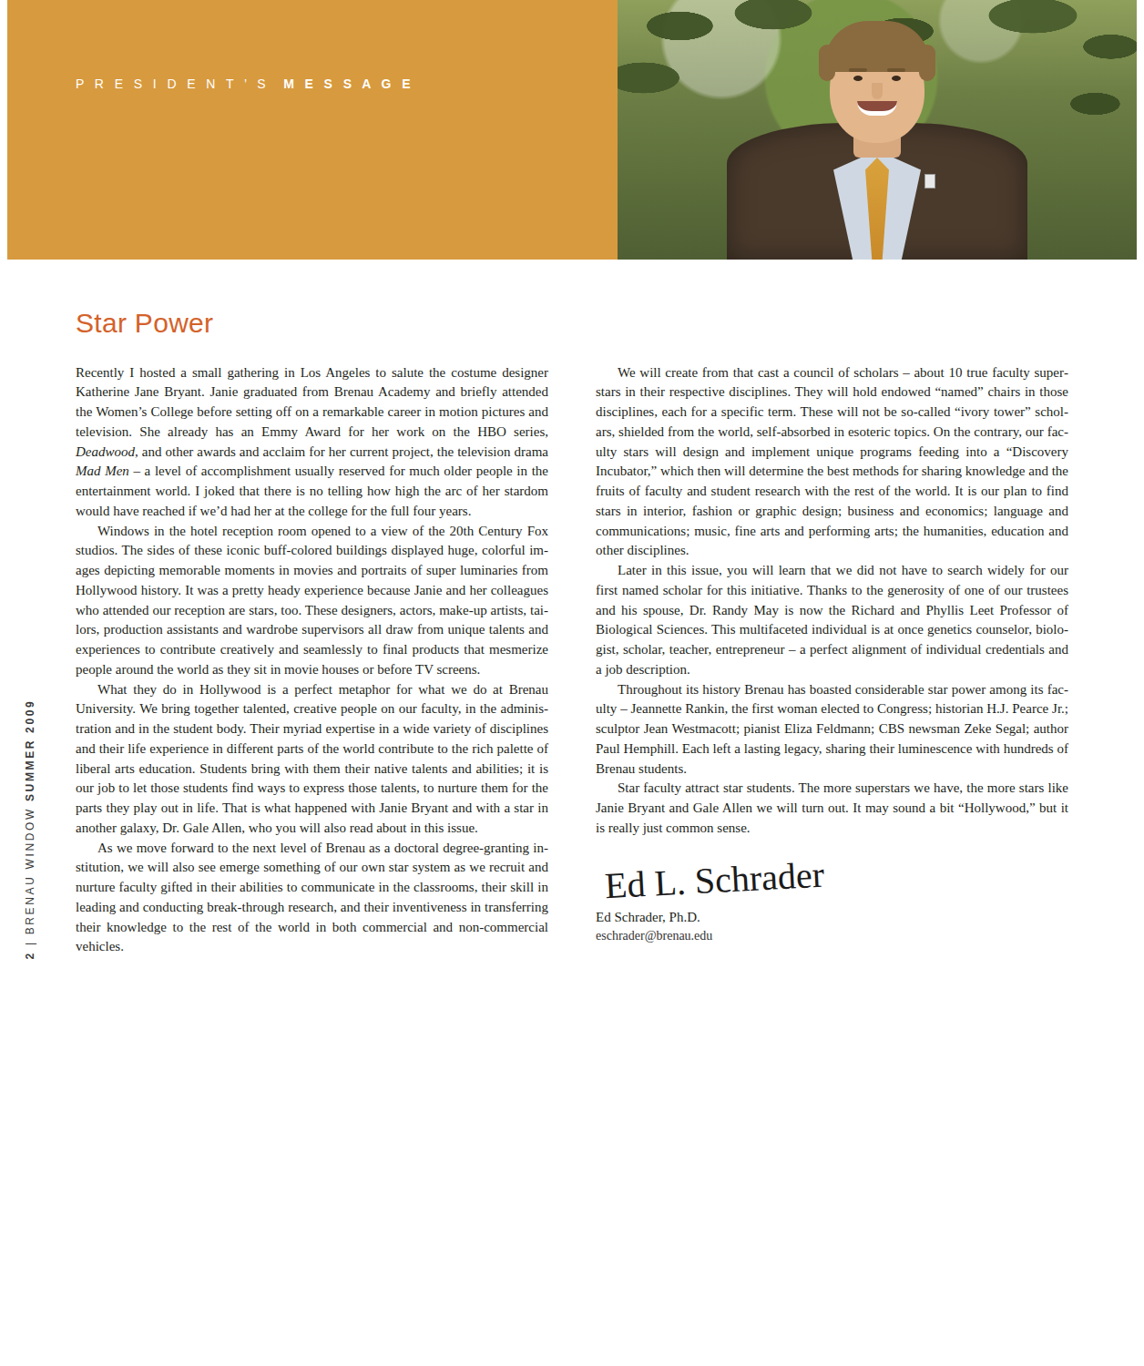P R E S I D E N T ’ S M E S S A G E
Star Power
Recently I hosted a small gathering in Los Angeles to salute the costume designer Katherine Jane Bryant. Janie graduated from Brenau Academy and briefly attended the Women’s College before setting off on a remarkable career in motion pictures and television. She already has an Emmy Award for her work on the HBO series, Deadwood, and other awards and acclaim for her current project, the television drama Mad Men – a level of accomplishment usually reserved for much older people in the entertainment world. I joked that there is no telling how high the arc of her stardom would have reached if we’d had her at the college for the full four years.
Windows in the hotel reception room opened to a view of the 20th Century Fox studios. The sides of these iconic buff-colored buildings displayed huge, colorful images depicting memorable moments in movies and portraits of super luminaries from Hollywood history. It was a pretty heady experience because Janie and her colleagues who attended our reception are stars, too. These designers, actors, make-up artists, tailors, production assistants and wardrobe supervisors all draw from unique talents and experiences to contribute creatively and seamlessly to final products that mesmerize people around the world as they sit in movie houses or before TV screens.
What they do in Hollywood is a perfect metaphor for what we do at Brenau University. We bring together talented, creative people on our faculty, in the administration and in the student body. Their myriad expertise in a wide variety of disciplines and their life experience in different parts of the world contribute to the rich palette of liberal arts education. Students bring with them their native talents and abilities; it is our job to let those students find ways to express those talents, to nurture them for the parts they play out in life. That is what happened with Janie Bryant and with a star in another galaxy, Dr. Gale Allen, who you will also read about in this issue.
As we move forward to the next level of Brenau as a doctoral degree-granting institution, we will also see emerge something of our own star system as we recruit and nurture faculty gifted in their abilities to communicate in the classrooms, their skill in leading and conducting break-through research, and their inventiveness in transferring their knowledge to the rest of the world in both commercial and non-commercial vehicles.
We will create from that cast a council of scholars – about 10 true faculty superstars in their respective disciplines. They will hold endowed “named” chairs in those disciplines, each for a specific term. These will not be so-called “ivory tower” scholars, shielded from the world, self-absorbed in esoteric topics. On the contrary, our faculty stars will design and implement unique programs feeding into a “Discovery Incubator,” which then will determine the best methods for sharing knowledge and the fruits of faculty and student research with the rest of the world. It is our plan to find stars in interior, fashion or graphic design; business and economics; language and communications; music, fine arts and performing arts; the humanities, education and other disciplines.
Later in this issue, you will learn that we did not have to search widely for our first named scholar for this initiative. Thanks to the generosity of one of our trustees and his spouse, Dr. Randy May is now the Richard and Phyllis Leet Professor of Biological Sciences. This multifaceted individual is at once genetics counselor, biologist, scholar, teacher, entrepreneur – a perfect alignment of individual credentials and a job description.
Throughout its history Brenau has boasted considerable star power among its faculty – Jeannette Rankin, the first woman elected to Congress; historian H.J. Pearce Jr.; sculptor Jean Westmacott; pianist Eliza Feldmann; CBS newsman Zeke Segal; author Paul Hemphill. Each left a lasting legacy, sharing their luminescence with hundreds of Brenau students.
Star faculty attract star students. The more superstars we have, the more stars like Janie Bryant and Gale Allen we will turn out. It may sound a bit “Hollywood,” but it is really just common sense.
Ed L. Schrader
Ed Schrader, Ph.D.
eschrader@brenau.edu
2 | BRENAU WINDOW SUMMER 2009